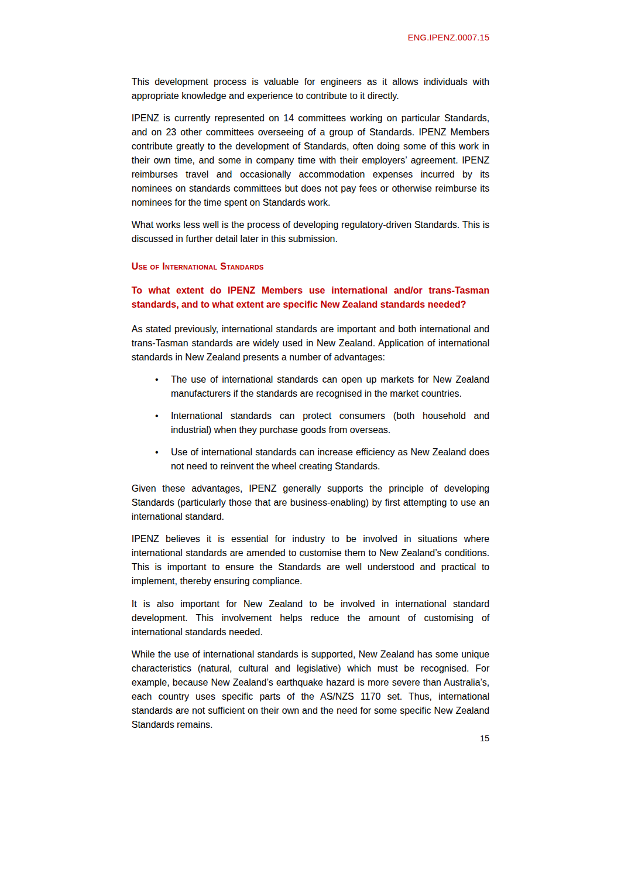ENG.IPENZ.0007.15
This development process is valuable for engineers as it allows individuals with appropriate knowledge and experience to contribute to it directly.
IPENZ is currently represented on 14 committees working on particular Standards, and on 23 other committees overseeing of a group of Standards. IPENZ Members contribute greatly to the development of Standards, often doing some of this work in their own time, and some in company time with their employers’ agreement. IPENZ reimburses travel and occasionally accommodation expenses incurred by its nominees on standards committees but does not pay fees or otherwise reimburse its nominees for the time spent on Standards work.
What works less well is the process of developing regulatory-driven Standards. This is discussed in further detail later in this submission.
Use of International Standards
To what extent do IPENZ Members use international and/or trans-Tasman standards, and to what extent are specific New Zealand standards needed?
As stated previously, international standards are important and both international and trans-Tasman standards are widely used in New Zealand. Application of international standards in New Zealand presents a number of advantages:
The use of international standards can open up markets for New Zealand manufacturers if the standards are recognised in the market countries.
International standards can protect consumers (both household and industrial) when they purchase goods from overseas.
Use of international standards can increase efficiency as New Zealand does not need to reinvent the wheel creating Standards.
Given these advantages, IPENZ generally supports the principle of developing Standards (particularly those that are business-enabling) by first attempting to use an international standard.
IPENZ believes it is essential for industry to be involved in situations where international standards are amended to customise them to New Zealand’s conditions. This is important to ensure the Standards are well understood and practical to implement, thereby ensuring compliance.
It is also important for New Zealand to be involved in international standard development. This involvement helps reduce the amount of customising of international standards needed.
While the use of international standards is supported, New Zealand has some unique characteristics (natural, cultural and legislative) which must be recognised. For example, because New Zealand’s earthquake hazard is more severe than Australia’s, each country uses specific parts of the AS/NZS 1170 set. Thus, international standards are not sufficient on their own and the need for some specific New Zealand Standards remains.
15